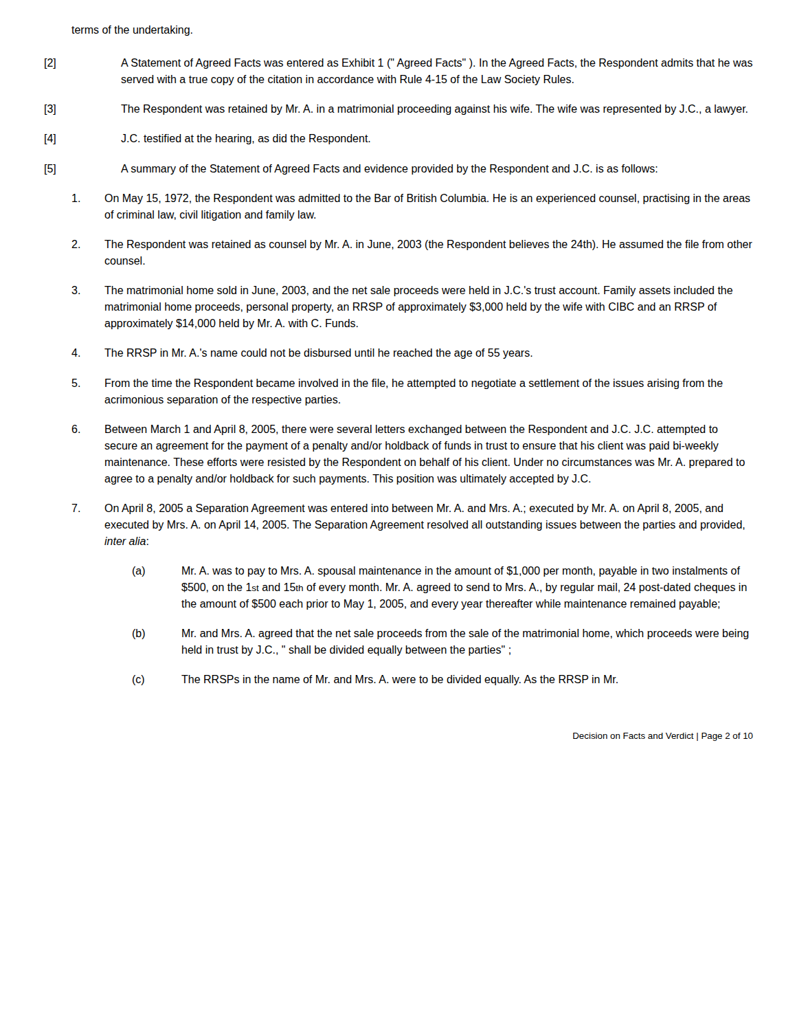terms of the undertaking.
[2]
A Statement of Agreed Facts was entered as Exhibit 1 (" Agreed Facts" ). In the Agreed Facts, the Respondent admits that he was served with a true copy of the citation in accordance with Rule 4-15 of the Law Society Rules.
[3]
The Respondent was retained by Mr. A. in a matrimonial proceeding against his wife. The wife was represented by J.C., a lawyer.
[4]
J.C. testified at the hearing, as did the Respondent.
[5]
A summary of the Statement of Agreed Facts and evidence provided by the Respondent and J.C. is as follows:
1. On May 15, 1972, the Respondent was admitted to the Bar of British Columbia. He is an experienced counsel, practising in the areas of criminal law, civil litigation and family law.
2. The Respondent was retained as counsel by Mr. A. in June, 2003 (the Respondent believes the 24th). He assumed the file from other counsel.
3. The matrimonial home sold in June, 2003, and the net sale proceeds were held in J.C.'s trust account. Family assets included the matrimonial home proceeds, personal property, an RRSP of approximately $3,000 held by the wife with CIBC and an RRSP of approximately $14,000 held by Mr. A. with C. Funds.
4. The RRSP in Mr. A.'s name could not be disbursed until he reached the age of 55 years.
5. From the time the Respondent became involved in the file, he attempted to negotiate a settlement of the issues arising from the acrimonious separation of the respective parties.
6. Between March 1 and April 8, 2005, there were several letters exchanged between the Respondent and J.C. J.C. attempted to secure an agreement for the payment of a penalty and/or holdback of funds in trust to ensure that his client was paid bi-weekly maintenance. These efforts were resisted by the Respondent on behalf of his client. Under no circumstances was Mr. A. prepared to agree to a penalty and/or holdback for such payments. This position was ultimately accepted by J.C.
7. On April 8, 2005 a Separation Agreement was entered into between Mr. A. and Mrs. A.; executed by Mr. A. on April 8, 2005, and executed by Mrs. A. on April 14, 2005. The Separation Agreement resolved all outstanding issues between the parties and provided, inter alia:
(a) Mr. A. was to pay to Mrs. A. spousal maintenance in the amount of $1,000 per month, payable in two instalments of $500, on the 1st and 15th of every month. Mr. A. agreed to send to Mrs. A., by regular mail, 24 post-dated cheques in the amount of $500 each prior to May 1, 2005, and every year thereafter while maintenance remained payable;
(b) Mr. and Mrs. A. agreed that the net sale proceeds from the sale of the matrimonial home, which proceeds were being held in trust by J.C., " shall be divided equally between the parties" ;
(c) The RRSPs in the name of Mr. and Mrs. A. were to be divided equally. As the RRSP in Mr.
Decision on Facts and Verdict | Page 2 of 10